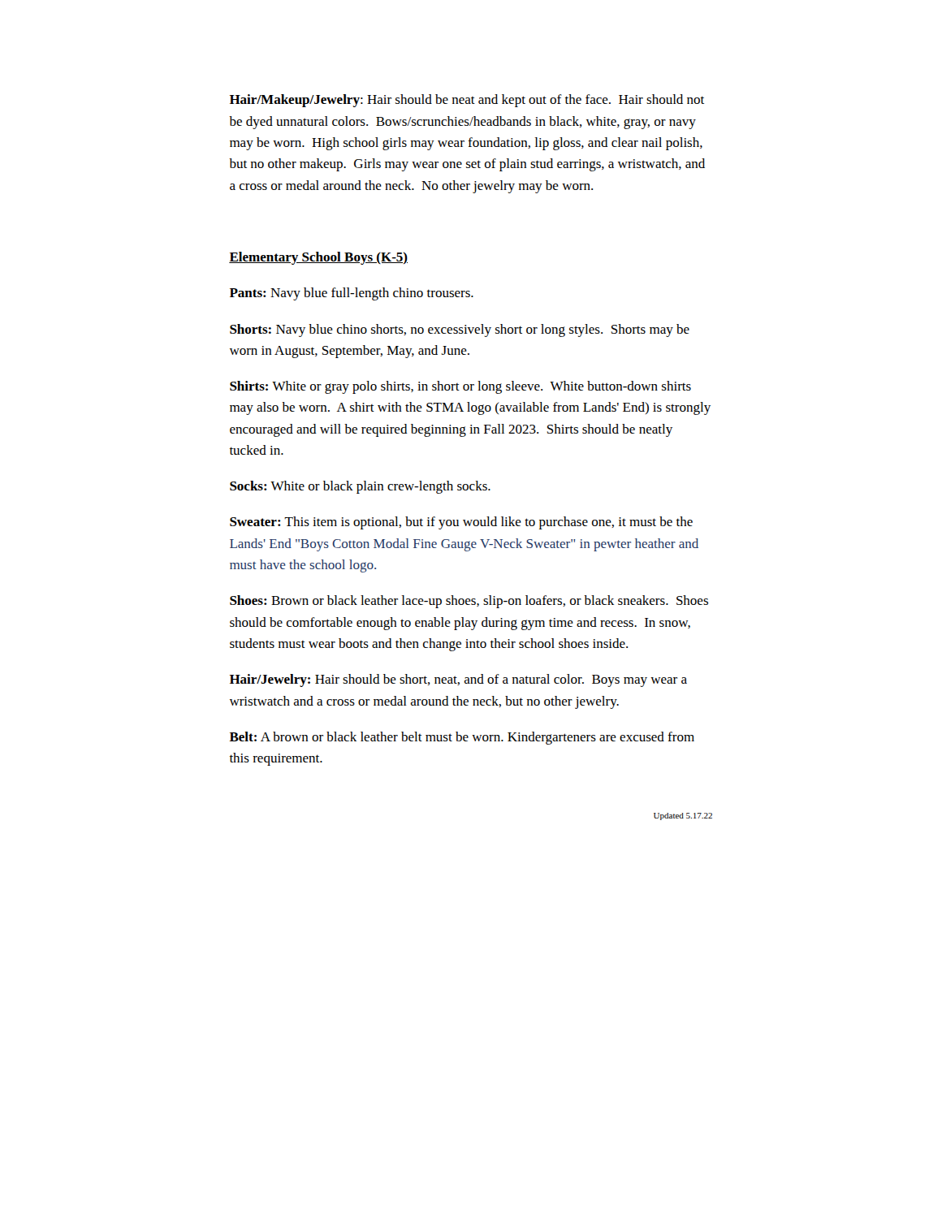Hair/Makeup/Jewelry: Hair should be neat and kept out of the face. Hair should not be dyed unnatural colors. Bows/scrunchies/headbands in black, white, gray, or navy may be worn. High school girls may wear foundation, lip gloss, and clear nail polish, but no other makeup. Girls may wear one set of plain stud earrings, a wristwatch, and a cross or medal around the neck. No other jewelry may be worn.
Elementary School Boys (K-5)
Pants: Navy blue full-length chino trousers.
Shorts: Navy blue chino shorts, no excessively short or long styles. Shorts may be worn in August, September, May, and June.
Shirts: White or gray polo shirts, in short or long sleeve. White button-down shirts may also be worn. A shirt with the STMA logo (available from Lands' End) is strongly encouraged and will be required beginning in Fall 2023. Shirts should be neatly tucked in.
Socks: White or black plain crew-length socks.
Sweater: This item is optional, but if you would like to purchase one, it must be the Lands' End "Boys Cotton Modal Fine Gauge V-Neck Sweater" in pewter heather and must have the school logo.
Shoes: Brown or black leather lace-up shoes, slip-on loafers, or black sneakers. Shoes should be comfortable enough to enable play during gym time and recess. In snow, students must wear boots and then change into their school shoes inside.
Hair/Jewelry: Hair should be short, neat, and of a natural color. Boys may wear a wristwatch and a cross or medal around the neck, but no other jewelry.
Belt: A brown or black leather belt must be worn. Kindergarteners are excused from this requirement.
Updated 5.17.22